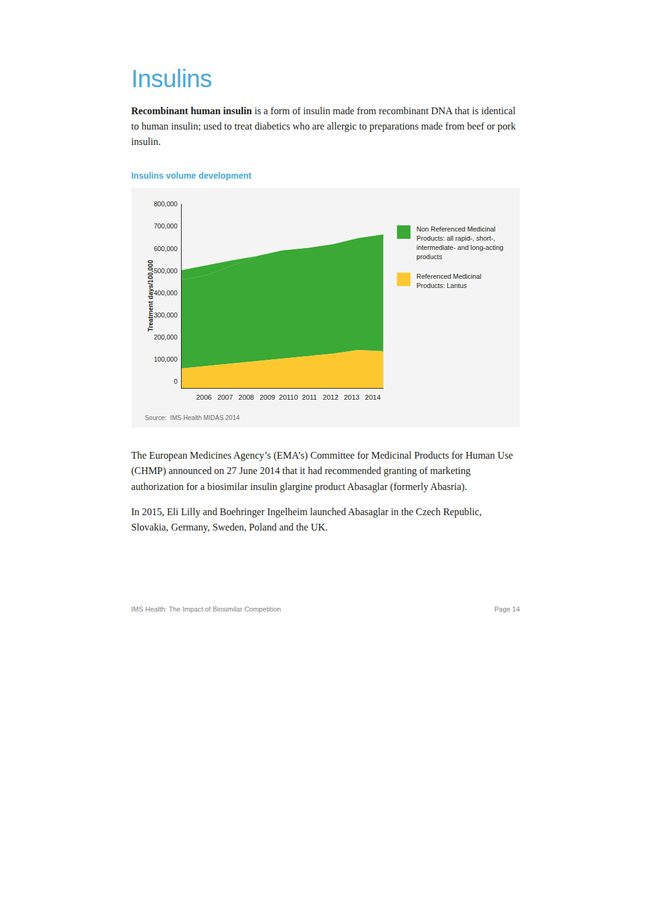Insulins
Recombinant human insulin is a form of insulin made from recombinant DNA that is identical to human insulin; used to treat diabetics who are allergic to preparations made from beef or pork insulin.
Insulins volume development
Treatment days/100,000
800,000 700,000 600,000 500,000 400,000 300,000 200,000 100,000 0
2006 2007 2008 2009 20110 2011 2012 2013 2014
Non Referenced Medicinal Products: all rapid-, short-, intermediate- and long-acting products
Referenced Medicinal Products: Lantus
Source: IMS Health MIDAS 2014
The European Medicines Agency’s (EMA’s) Committee for Medicinal Products for Human Use (CHMP) announced on 27 June 2014 that it had recommended granting of marketing authorization for a biosimilar insulin glargine product Abasaglar (formerly Abasria).
In 2015, Eli Lilly and Boehringer Ingelheim launched Abasaglar in the Czech Republic, Slovakia, Germany, Sweden, Poland and the UK.
IMS Health: The Impact of Biosimilar Competition
Page 14